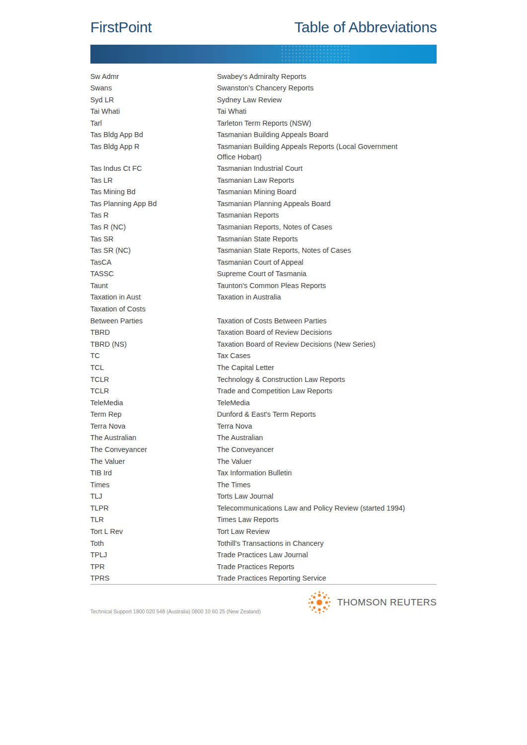FirstPoint
Table of Abbreviations
| Sw Admr | Swabey's Admiralty Reports |
| Swans | Swanston's Chancery Reports |
| Syd LR | Sydney Law Review |
| Tai Whati | Tai Whati |
| Tarl | Tarleton Term Reports (NSW) |
| Tas Bldg App Bd | Tasmanian Building Appeals Board |
| Tas Bldg App R | Tasmanian Building Appeals Reports (Local Government Office Hobart) |
| Tas Indus Ct FC | Tasmanian Industrial Court |
| Tas LR | Tasmanian Law Reports |
| Tas Mining Bd | Tasmanian Mining Board |
| Tas Planning App Bd | Tasmanian Planning Appeals Board |
| Tas R | Tasmanian Reports |
| Tas R (NC) | Tasmanian Reports, Notes of Cases |
| Tas SR | Tasmanian State Reports |
| Tas SR (NC) | Tasmanian State Reports, Notes of Cases |
| TasCA | Tasmanian Court of Appeal |
| TASSC | Supreme Court of Tasmania |
| Taunt | Taunton's Common Pleas Reports |
| Taxation in Aust | Taxation in Australia |
| Taxation of Costs | |
| Between Parties | Taxation of Costs Between Parties |
| TBRD | Taxation Board of Review Decisions |
| TBRD (NS) | Taxation Board of Review Decisions (New Series) |
| TC | Tax Cases |
| TCL | The Capital Letter |
| TCLR | Technology & Construction Law Reports |
| TCLR | Trade and Competition Law Reports |
| TeleMedia | TeleMedia |
| Term Rep | Dunford & East's Term Reports |
| Terra Nova | Terra Nova |
| The Australian | The Australian |
| The Conveyancer | The Conveyancer |
| The Valuer | The Valuer |
| TIB Ird | Tax Information Bulletin |
| Times | The Times |
| TLJ | Torts Law Journal |
| TLPR | Telecommunications Law and Policy Review (started 1994) |
| TLR | Times Law Reports |
| Tort L Rev | Tort Law Review |
| Toth | Tothill's Transactions in Chancery |
| TPLJ | Trade Practices Law Journal |
| TPR | Trade Practices Reports |
| TPRS | Trade Practices Reporting Service |
Technical Support 1800 020 548 (Australia) 0800 10 60 25 (New Zealand)
THOMSON REUTERS